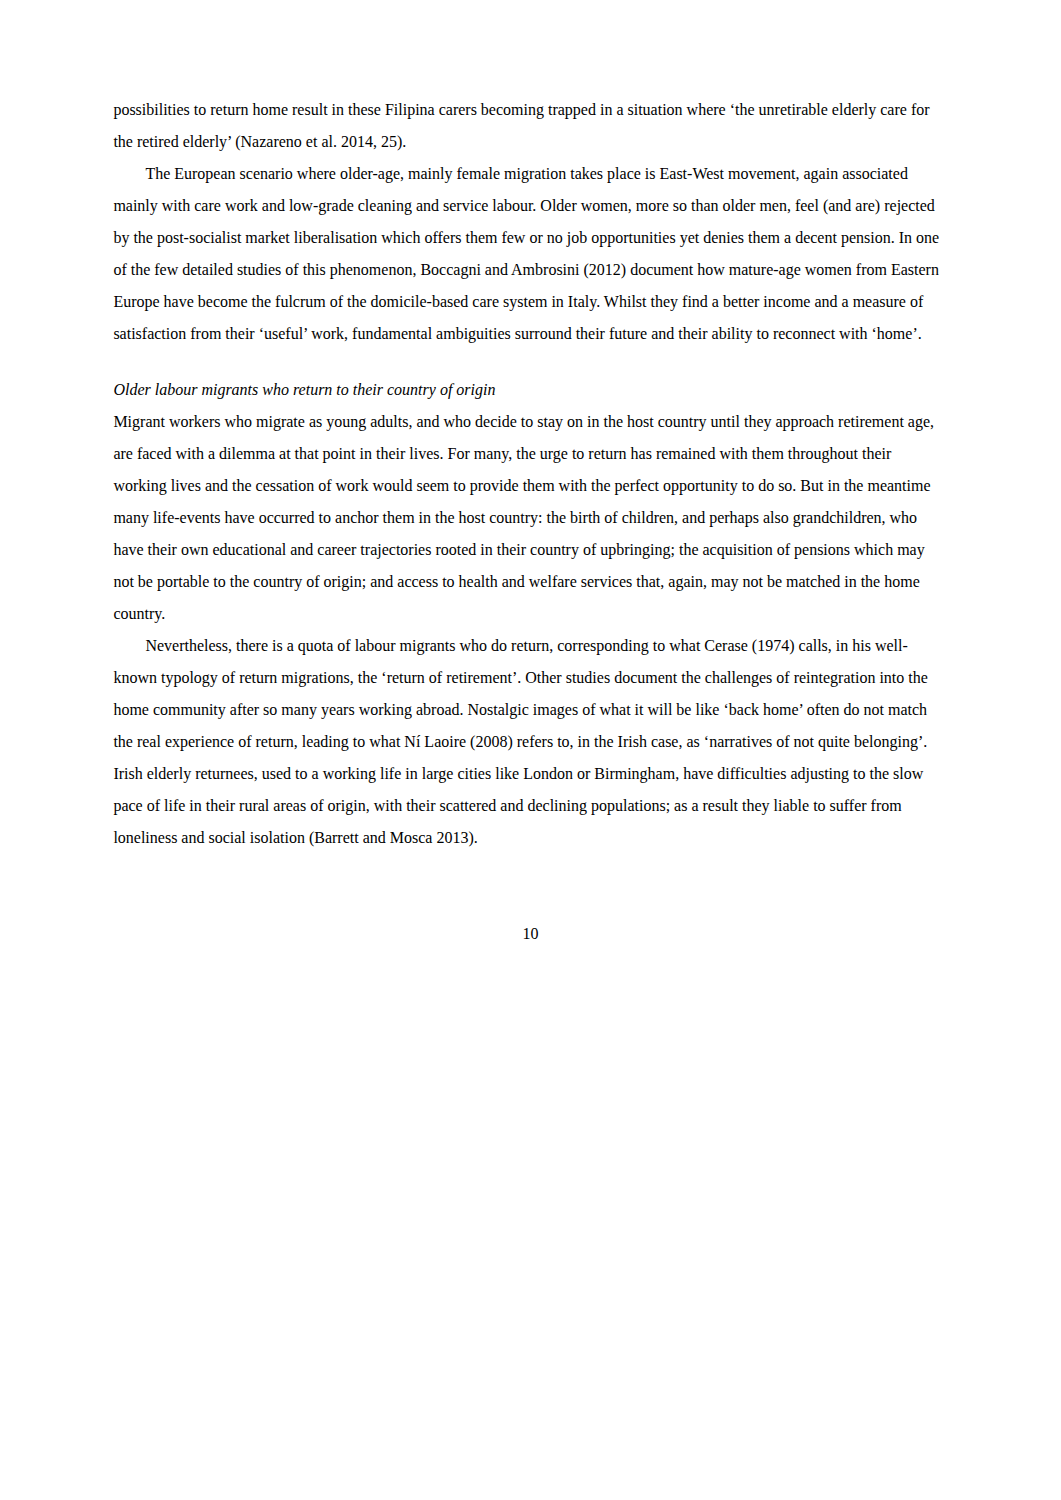possibilities to return home result in these Filipina carers becoming trapped in a situation where ‘the unretirable elderly care for the retired elderly’ (Nazareno et al. 2014, 25).
The European scenario where older-age, mainly female migration takes place is East-West movement, again associated mainly with care work and low-grade cleaning and service labour. Older women, more so than older men, feel (and are) rejected by the post-socialist market liberalisation which offers them few or no job opportunities yet denies them a decent pension. In one of the few detailed studies of this phenomenon, Boccagni and Ambrosini (2012) document how mature-age women from Eastern Europe have become the fulcrum of the domicile-based care system in Italy. Whilst they find a better income and a measure of satisfaction from their ‘useful’ work, fundamental ambiguities surround their future and their ability to reconnect with ‘home’.
Older labour migrants who return to their country of origin
Migrant workers who migrate as young adults, and who decide to stay on in the host country until they approach retirement age, are faced with a dilemma at that point in their lives. For many, the urge to return has remained with them throughout their working lives and the cessation of work would seem to provide them with the perfect opportunity to do so. But in the meantime many life-events have occurred to anchor them in the host country: the birth of children, and perhaps also grandchildren, who have their own educational and career trajectories rooted in their country of upbringing; the acquisition of pensions which may not be portable to the country of origin; and access to health and welfare services that, again, may not be matched in the home country.
Nevertheless, there is a quota of labour migrants who do return, corresponding to what Cerase (1974) calls, in his well-known typology of return migrations, the ‘return of retirement’. Other studies document the challenges of reintegration into the home community after so many years working abroad. Nostalgic images of what it will be like ‘back home’ often do not match the real experience of return, leading to what Ní Laoire (2008) refers to, in the Irish case, as ‘narratives of not quite belonging’. Irish elderly returnees, used to a working life in large cities like London or Birmingham, have difficulties adjusting to the slow pace of life in their rural areas of origin, with their scattered and declining populations; as a result they liable to suffer from loneliness and social isolation (Barrett and Mosca 2013).
10